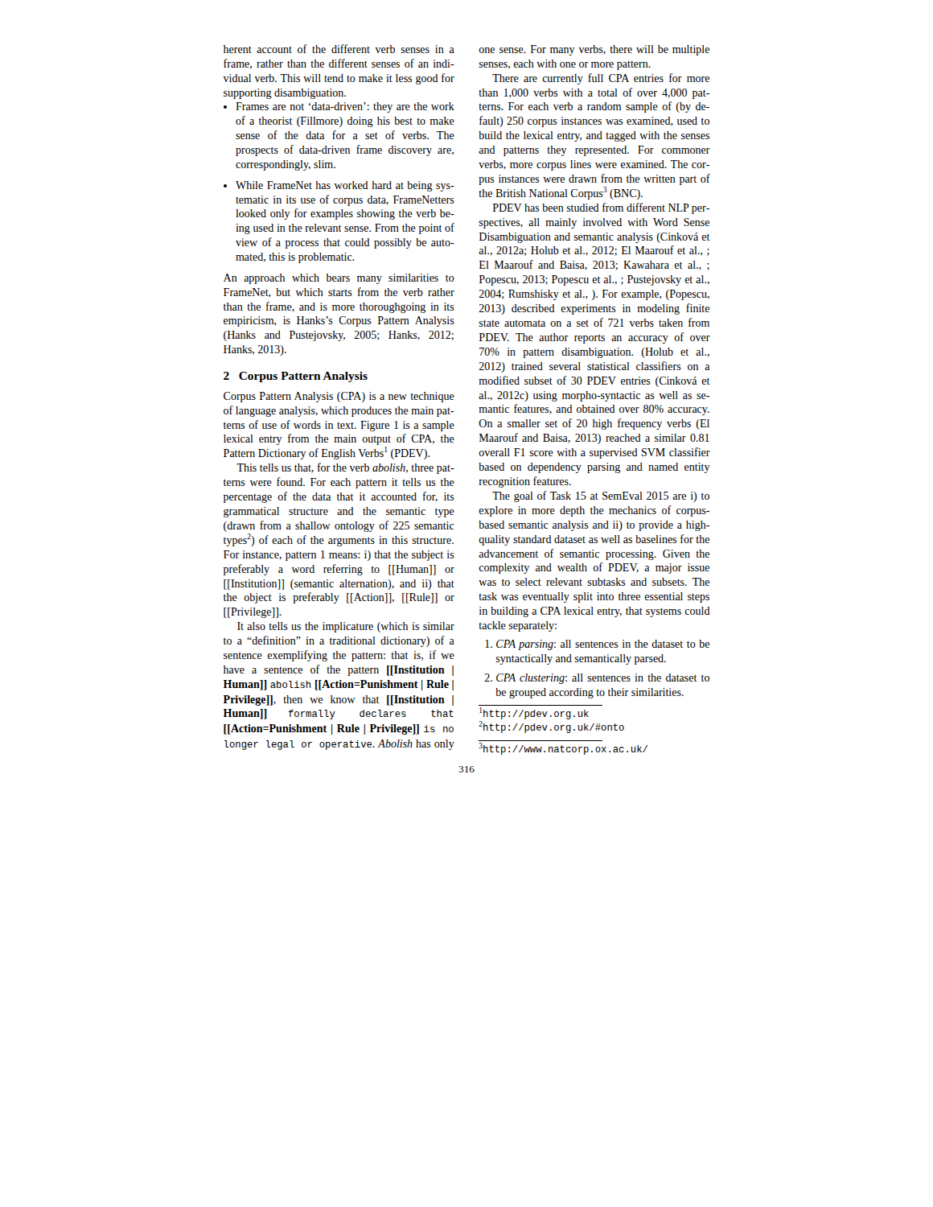herent account of the different verb senses in a frame, rather than the different senses of an individual verb. This will tend to make it less good for supporting disambiguation.
Frames are not ‘data-driven’: they are the work of a theorist (Fillmore) doing his best to make sense of the data for a set of verbs. The prospects of data-driven frame discovery are, correspondingly, slim.
While FrameNet has worked hard at being systematic in its use of corpus data, FrameNetters looked only for examples showing the verb being used in the relevant sense. From the point of view of a process that could possibly be automated, this is problematic.
An approach which bears many similarities to FrameNet, but which starts from the verb rather than the frame, and is more thoroughgoing in its empiricism, is Hanks’s Corpus Pattern Analysis (Hanks and Pustejovsky, 2005; Hanks, 2012; Hanks, 2013).
2 Corpus Pattern Analysis
Corpus Pattern Analysis (CPA) is a new technique of language analysis, which produces the main patterns of use of words in text. Figure 1 is a sample lexical entry from the main output of CPA, the Pattern Dictionary of English Verbs1 (PDEV).
This tells us that, for the verb abolish, three patterns were found. For each pattern it tells us the percentage of the data that it accounted for, its grammatical structure and the semantic type (drawn from a shallow ontology of 225 semantic types2) of each of the arguments in this structure. For instance, pattern 1 means: i) that the subject is preferably a word referring to [[Human]] or [[Institution]] (semantic alternation), and ii) that the object is preferably [[Action]], [[Rule]] or [[Privilege]].
It also tells us the implicature (which is similar to a “definition” in a traditional dictionary) of a sentence exemplifying the pattern: that is, if we have a sentence of the pattern [[Institution | Human]] abolish [[Action=Punishment | Rule | Privilege]], then we know that [[Institution | Human]] formally declares that [[Action=Punishment | Rule | Privilege]] is no longer legal or operative. Abolish has only one sense. For many verbs, there will be multiple senses, each with one or more pattern.
There are currently full CPA entries for more than 1,000 verbs with a total of over 4,000 patterns. For each verb a random sample of (by default) 250 corpus instances was examined, used to build the lexical entry, and tagged with the senses and patterns they represented. For commoner verbs, more corpus lines were examined. The corpus instances were drawn from the written part of the British National Corpus3 (BNC).
PDEV has been studied from different NLP perspectives, all mainly involved with Word Sense Disambiguation and semantic analysis (Cinková et al., 2012a; Holub et al., 2012; El Maarouf et al., ; El Maarouf and Baisa, 2013; Kawahara et al., ; Popescu, 2013; Popescu et al., ; Pustejovsky et al., 2004; Rumshisky et al., ). For example, (Popescu, 2013) described experiments in modeling finite state automata on a set of 721 verbs taken from PDEV. The author reports an accuracy of over 70% in pattern disambiguation. (Holub et al., 2012) trained several statistical classifiers on a modified subset of 30 PDEV entries (Cinková et al., 2012c) using morpho-syntactic as well as semantic features, and obtained over 80% accuracy. On a smaller set of 20 high frequency verbs (El Maarouf and Baisa, 2013) reached a similar 0.81 overall F1 score with a supervised SVM classifier based on dependency parsing and named entity recognition features.
The goal of Task 15 at SemEval 2015 are i) to explore in more depth the mechanics of corpus-based semantic analysis and ii) to provide a high-quality standard dataset as well as baselines for the advancement of semantic processing. Given the complexity and wealth of PDEV, a major issue was to select relevant subtasks and subsets. The task was eventually split into three essential steps in building a CPA lexical entry, that systems could tackle separately:
CPA parsing: all sentences in the dataset to be syntactically and semantically parsed.
CPA clustering: all sentences in the dataset to be grouped according to their similarities.
1http://pdev.org.uk
2http://pdev.org.uk/#onto
3http://www.natcorp.ox.ac.uk/
316